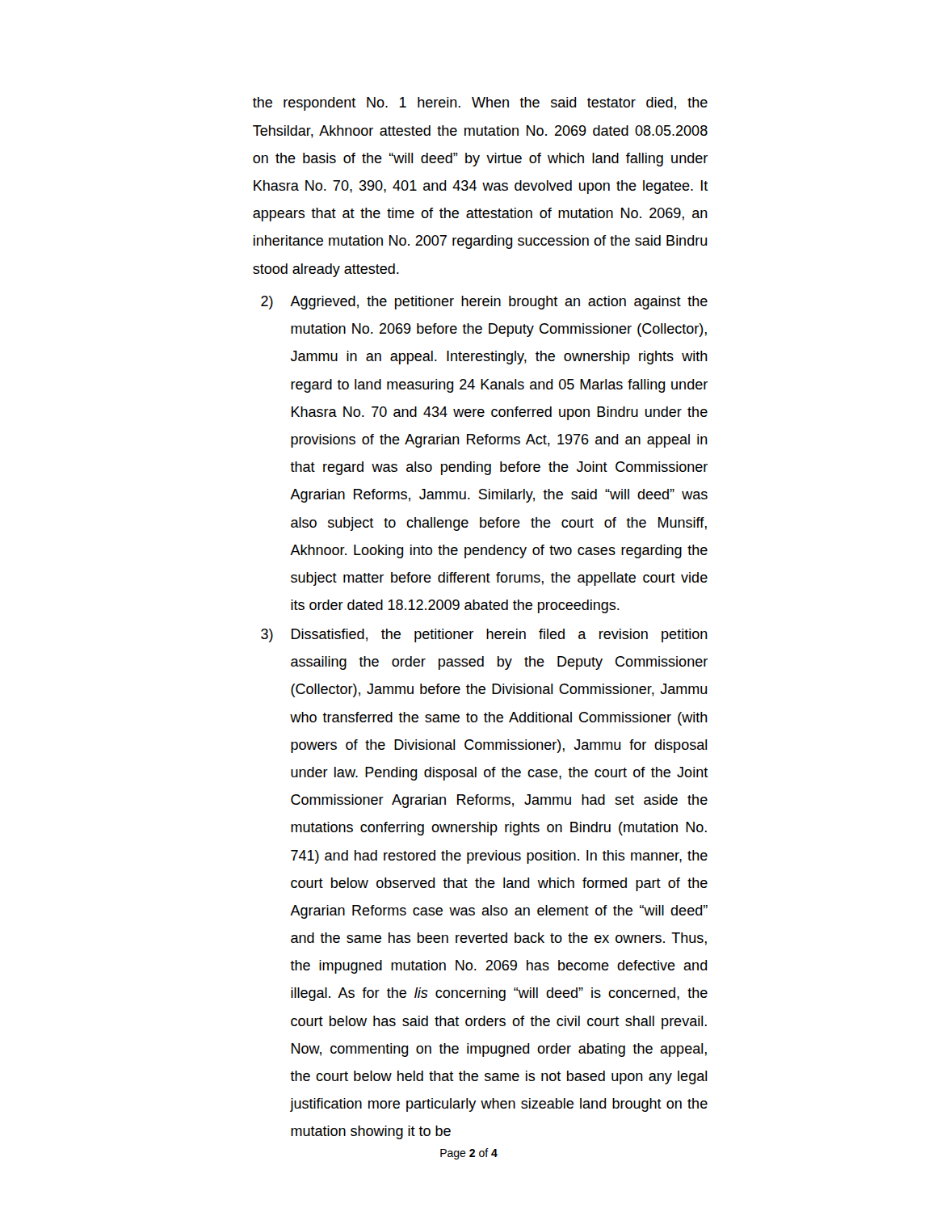the respondent No. 1 herein. When the said testator died, the Tehsildar, Akhnoor attested the mutation No. 2069 dated 08.05.2008 on the basis of the “will deed” by virtue of which land falling under Khasra No. 70, 390, 401 and 434 was devolved upon the legatee. It appears that at the time of the attestation of mutation No. 2069, an inheritance mutation No. 2007 regarding succession of the said Bindru stood already attested.
Aggrieved, the petitioner herein brought an action against the mutation No. 2069 before the Deputy Commissioner (Collector), Jammu in an appeal. Interestingly, the ownership rights with regard to land measuring 24 Kanals and 05 Marlas falling under Khasra No. 70 and 434 were conferred upon Bindru under the provisions of the Agrarian Reforms Act, 1976 and an appeal in that regard was also pending before the Joint Commissioner Agrarian Reforms, Jammu. Similarly, the said “will deed” was also subject to challenge before the court of the Munsiff, Akhnoor. Looking into the pendency of two cases regarding the subject matter before different forums, the appellate court vide its order dated 18.12.2009 abated the proceedings.
Dissatisfied, the petitioner herein filed a revision petition assailing the order passed by the Deputy Commissioner (Collector), Jammu before the Divisional Commissioner, Jammu who transferred the same to the Additional Commissioner (with powers of the Divisional Commissioner), Jammu for disposal under law. Pending disposal of the case, the court of the Joint Commissioner Agrarian Reforms, Jammu had set aside the mutations conferring ownership rights on Bindru (mutation No. 741) and had restored the previous position. In this manner, the court below observed that the land which formed part of the Agrarian Reforms case was also an element of the “will deed” and the same has been reverted back to the ex owners. Thus, the impugned mutation No. 2069 has become defective and illegal. As for the lis concerning “will deed” is concerned, the court below has said that orders of the civil court shall prevail. Now, commenting on the impugned order abating the appeal, the court below held that the same is not based upon any legal justification more particularly when sizeable land brought on the mutation showing it to be
Page 2 of 4